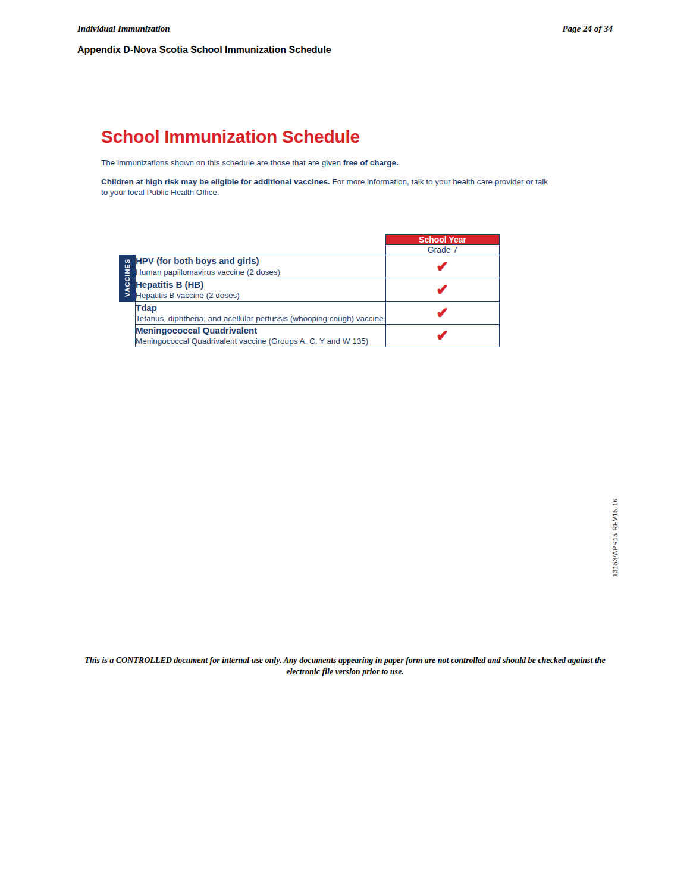Individual Immunization
Page 24 of 34
Appendix D-Nova Scotia School Immunization Schedule
School Immunization Schedule
The immunizations shown on this schedule are those that are given free of charge.
Children at high risk may be eligible for additional vaccines. For more information, talk to your health care provider or talk to your local Public Health Office.
| | | School Year |
| | | Grade 7 |
| VACCINES | HPV (for both boys and girls) Human papillomavirus vaccine (2 doses) | ✔ |
| Hepatitis B (HB) Hepatitis B vaccine (2 doses) | ✔ |
| | Tdap Tetanus, diphtheria, and acellular pertussis (whooping cough) vaccine | ✔ |
| | Meningococcal Quadrivalent Meningococcal Quadrivalent vaccine (Groups A, C, Y and W 135) | ✔ |
13153/APR15 REV15-16
This is a CONTROLLED document for internal use only. Any documents appearing in paper form are not controlled and should be checked against the electronic file version prior to use.